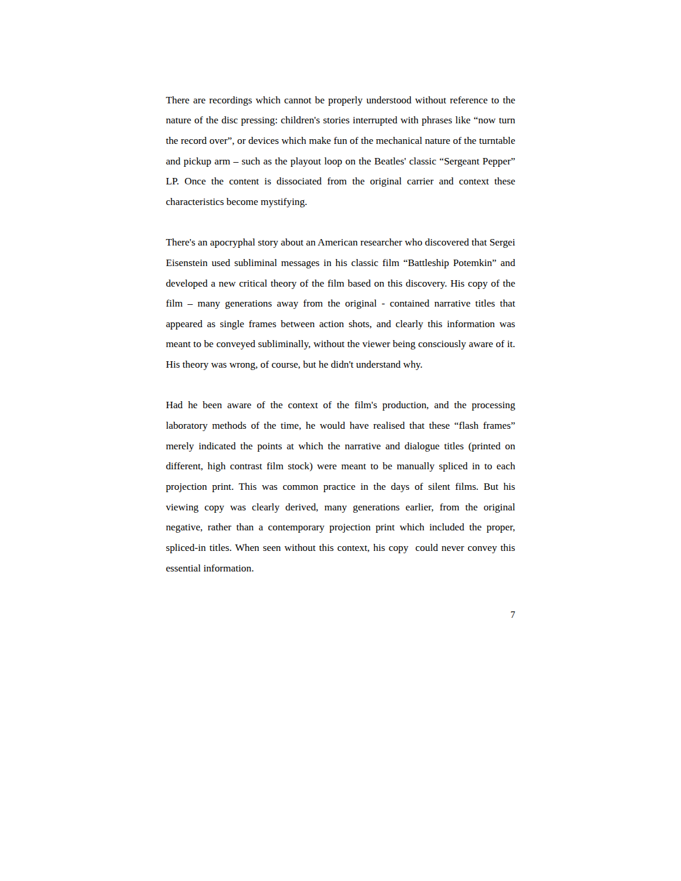There are recordings which cannot be properly understood without reference to the nature of the disc pressing: children's stories interrupted with phrases like “now turn the record over”, or devices which make fun of the mechanical nature of the turntable and pickup arm – such as the playout loop on the Beatles' classic “Sergeant Pepper” LP. Once the content is dissociated from the original carrier and context these characteristics become mystifying.
There's an apocryphal story about an American researcher who discovered that Sergei Eisenstein used subliminal messages in his classic film “Battleship Potemkin” and developed a new critical theory of the film based on this discovery. His copy of the film – many generations away from the original - contained narrative titles that appeared as single frames between action shots, and clearly this information was meant to be conveyed subliminally, without the viewer being consciously aware of it. His theory was wrong, of course, but he didn't understand why.
Had he been aware of the context of the film's production, and the processing laboratory methods of the time, he would have realised that these “flash frames” merely indicated the points at which the narrative and dialogue titles (printed on different, high contrast film stock) were meant to be manually spliced in to each projection print. This was common practice in the days of silent films. But his viewing copy was clearly derived, many generations earlier, from the original negative, rather than a contemporary projection print which included the proper, spliced-in titles. When seen without this context, his copy could never convey this essential information.
7